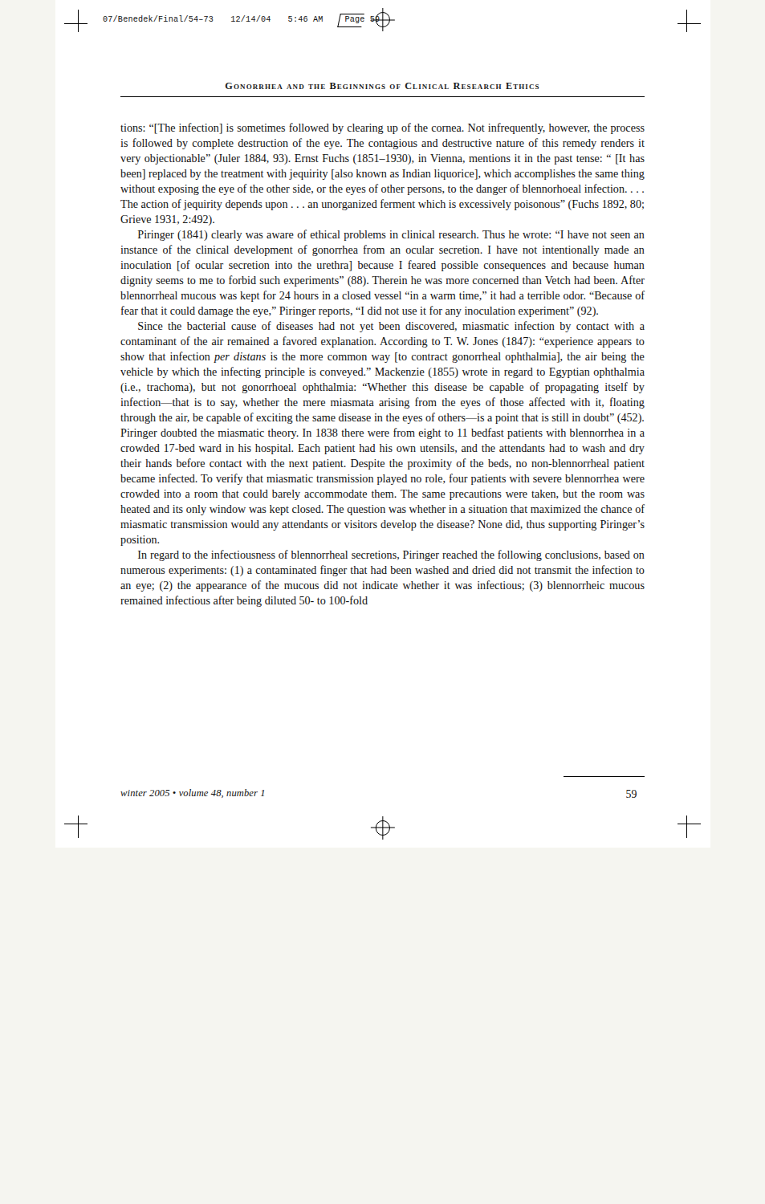07/Benedek/Final/54–73 12/14/04 5:46 AM Page 59
Gonorrhea and the Beginnings of Clinical Research Ethics
tions: “[The infection] is sometimes followed by clearing up of the cornea. Not infrequently, however, the process is followed by complete destruction of the eye. The contagious and destructive nature of this remedy renders it very objectionable” (Juler 1884, 93). Ernst Fuchs (1851–1930), in Vienna, mentions it in the past tense: “ [It has been] replaced by the treatment with jequirity [also known as Indian liquorice], which accomplishes the same thing without exposing the eye of the other side, or the eyes of other persons, to the danger of blennorhoeal infection. . . . The action of jequirity depends upon . . . an unorganized ferment which is excessively poisonous” (Fuchs 1892, 80; Grieve 1931, 2:492).
Piringer (1841) clearly was aware of ethical problems in clinical research. Thus he wrote: “I have not seen an instance of the clinical development of gonorrhea from an ocular secretion. I have not intentionally made an inoculation [of ocular secretion into the urethra] because I feared possible consequences and because human dignity seems to me to forbid such experiments” (88). Therein he was more concerned than Vetch had been. After blennorrheal mucous was kept for 24 hours in a closed vessel “in a warm time,” it had a terrible odor. “Because of fear that it could damage the eye,” Piringer reports, “I did not use it for any inoculation experiment” (92).
Since the bacterial cause of diseases had not yet been discovered, miasmatic infection by contact with a contaminant of the air remained a favored explanation. According to T. W. Jones (1847): “experience appears to show that infection per distans is the more common way [to contract gonorrheal ophthalmia], the air being the vehicle by which the infecting principle is conveyed.” Mackenzie (1855) wrote in regard to Egyptian ophthalmia (i.e., trachoma), but not gonorrhoeal ophthalmia: “Whether this disease be capable of propagating itself by infection—that is to say, whether the mere miasmata arising from the eyes of those affected with it, floating through the air, be capable of exciting the same disease in the eyes of others—is a point that is still in doubt” (452). Piringer doubted the miasmatic theory. In 1838 there were from eight to 11 bedfast patients with blennorrhea in a crowded 17-bed ward in his hospital. Each patient had his own utensils, and the attendants had to wash and dry their hands before contact with the next patient. Despite the proximity of the beds, no non-blennorrheal patient became infected. To verify that miasmatic transmission played no role, four patients with severe blennorrhea were crowded into a room that could barely accommodate them. The same precautions were taken, but the room was heated and its only window was kept closed. The question was whether in a situation that maximized the chance of miasmatic transmission would any attendants or visitors develop the disease? None did, thus supporting Piringer’s position.
In regard to the infectiousness of blennorrheal secretions, Piringer reached the following conclusions, based on numerous experiments: (1) a contaminated finger that had been washed and dried did not transmit the infection to an eye; (2) the appearance of the mucous did not indicate whether it was infectious; (3) blennorrheic mucous remained infectious after being diluted 50- to 100-fold
winter 2005 • volume 48, number 1 59